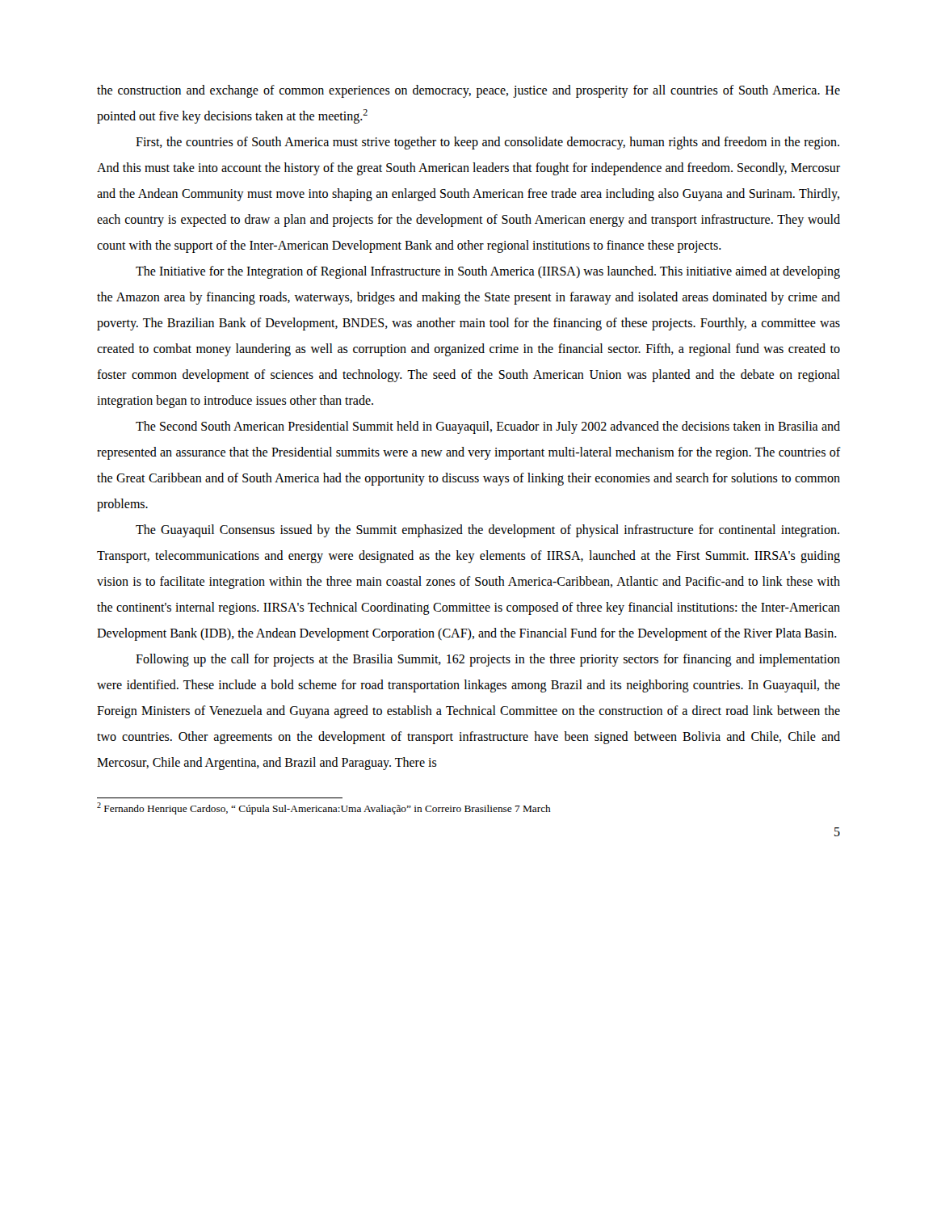the construction and exchange of common experiences on democracy, peace, justice and prosperity for all countries of South America. He pointed out five key decisions taken at the meeting.2
First, the countries of South America must strive together to keep and consolidate democracy, human rights and freedom in the region. And this must take into account the history of the great South American leaders that fought for independence and freedom. Secondly, Mercosur and the Andean Community must move into shaping an enlarged South American free trade area including also Guyana and Surinam. Thirdly, each country is expected to draw a plan and projects for the development of South American energy and transport infrastructure. They would count with the support of the Inter-American Development Bank and other regional institutions to finance these projects.
The Initiative for the Integration of Regional Infrastructure in South America (IIRSA) was launched. This initiative aimed at developing the Amazon area by financing roads, waterways, bridges and making the State present in faraway and isolated areas dominated by crime and poverty. The Brazilian Bank of Development, BNDES, was another main tool for the financing of these projects. Fourthly, a committee was created to combat money laundering as well as corruption and organized crime in the financial sector. Fifth, a regional fund was created to foster common development of sciences and technology. The seed of the South American Union was planted and the debate on regional integration began to introduce issues other than trade.
The Second South American Presidential Summit held in Guayaquil, Ecuador in July 2002 advanced the decisions taken in Brasilia and represented an assurance that the Presidential summits were a new and very important multi-lateral mechanism for the region. The countries of the Great Caribbean and of South America had the opportunity to discuss ways of linking their economies and search for solutions to common problems.
The Guayaquil Consensus issued by the Summit emphasized the development of physical infrastructure for continental integration. Transport, telecommunications and energy were designated as the key elements of IIRSA, launched at the First Summit. IIRSA's guiding vision is to facilitate integration within the three main coastal zones of South America-Caribbean, Atlantic and Pacific-and to link these with the continent's internal regions. IIRSA's Technical Coordinating Committee is composed of three key financial institutions: the Inter-American Development Bank (IDB), the Andean Development Corporation (CAF), and the Financial Fund for the Development of the River Plata Basin.
Following up the call for projects at the Brasilia Summit, 162 projects in the three priority sectors for financing and implementation were identified. These include a bold scheme for road transportation linkages among Brazil and its neighboring countries. In Guayaquil, the Foreign Ministers of Venezuela and Guyana agreed to establish a Technical Committee on the construction of a direct road link between the two countries. Other agreements on the development of transport infrastructure have been signed between Bolivia and Chile, Chile and Mercosur, Chile and Argentina, and Brazil and Paraguay. There is
2 Fernando Henrique Cardoso, “ Cúpula Sul-Americana:Uma Avaliação” in Correiro Brasiliense 7 March
5